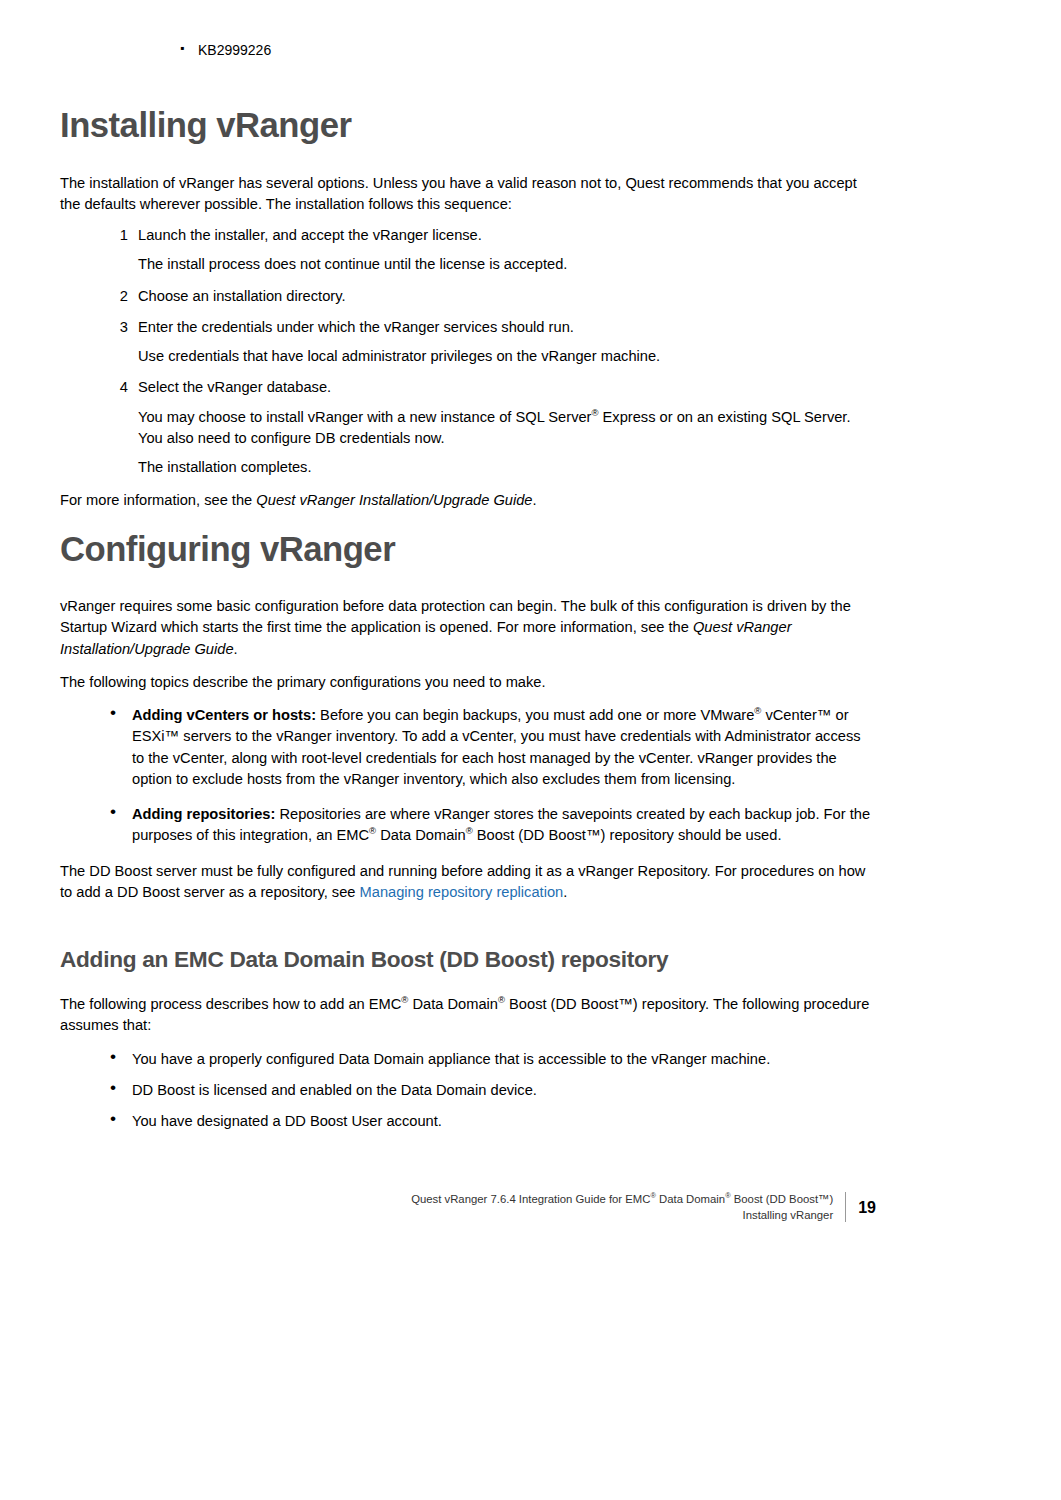KB2999226
Installing vRanger
The installation of vRanger has several options. Unless you have a valid reason not to, Quest recommends that you accept the defaults wherever possible. The installation follows this sequence:
Launch the installer, and accept the vRanger license.
The install process does not continue until the license is accepted.
Choose an installation directory.
Enter the credentials under which the vRanger services should run.
Use credentials that have local administrator privileges on the vRanger machine.
Select the vRanger database.
You may choose to install vRanger with a new instance of SQL Server® Express or on an existing SQL Server. You also need to configure DB credentials now.
The installation completes.
For more information, see the Quest vRanger Installation/Upgrade Guide.
Configuring vRanger
vRanger requires some basic configuration before data protection can begin. The bulk of this configuration is driven by the Startup Wizard which starts the first time the application is opened. For more information, see the Quest vRanger Installation/Upgrade Guide.
The following topics describe the primary configurations you need to make.
Adding vCenters or hosts: Before you can begin backups, you must add one or more VMware® vCenter™ or ESXi™ servers to the vRanger inventory. To add a vCenter, you must have credentials with Administrator access to the vCenter, along with root-level credentials for each host managed by the vCenter. vRanger provides the option to exclude hosts from the vRanger inventory, which also excludes them from licensing.
Adding repositories: Repositories are where vRanger stores the savepoints created by each backup job. For the purposes of this integration, an EMC® Data Domain® Boost (DD Boost™) repository should be used.
The DD Boost server must be fully configured and running before adding it as a vRanger Repository. For procedures on how to add a DD Boost server as a repository, see Managing repository replication.
Adding an EMC Data Domain Boost (DD Boost) repository
The following process describes how to add an EMC® Data Domain® Boost (DD Boost™) repository. The following procedure assumes that:
You have a properly configured Data Domain appliance that is accessible to the vRanger machine.
DD Boost is licensed and enabled on the Data Domain device.
You have designated a DD Boost User account.
Quest vRanger 7.6.4 Integration Guide for EMC® Data Domain® Boost (DD Boost™)
Installing vRanger
19